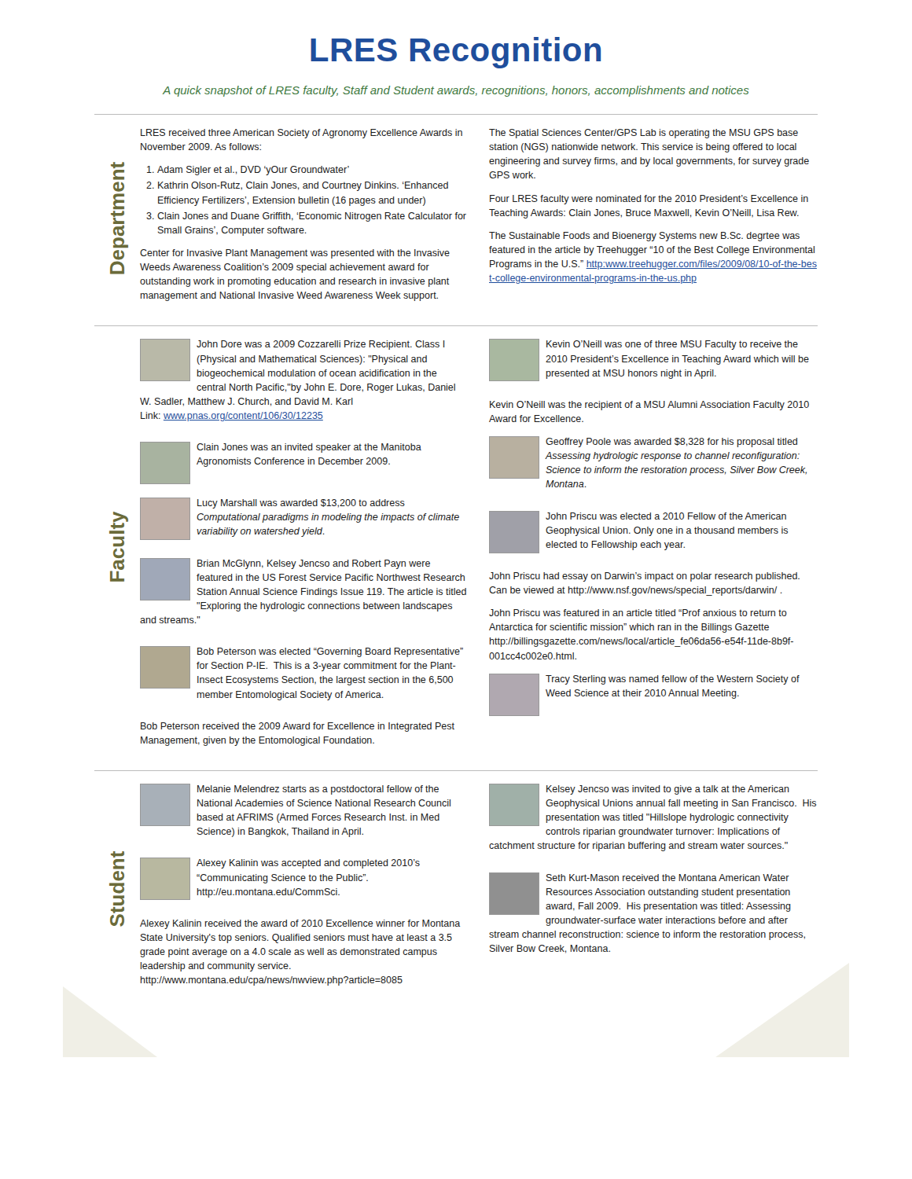LRES Recognition
A quick snapshot of LRES faculty, Staff and Student awards, recognitions, honors, accomplishments and notices
Department
LRES received three American Society of Agronomy Excellence Awards in November 2009. As follows:
Adam Sigler et al., DVD ‘yOur Groundwater’
Kathrin Olson-Rutz, Clain Jones, and Courtney Dinkins. ‘Enhanced Efficiency Fertilizers’, Extension bulletin (16 pages and under)
Clain Jones and Duane Griffith, ‘Economic Nitrogen Rate Calculator for Small Grains’, Computer software.
Center for Invasive Plant Management was presented with the Invasive Weeds Awareness Coalition’s 2009 special achievement award for outstanding work in promoting education and research in invasive plant management and National Invasive Weed Awareness Week support.
The Spatial Sciences Center/GPS Lab is operating the MSU GPS base station (NGS) nationwide network. This service is being offered to local engineering and survey firms, and by local governments, for survey grade GPS work.
Four LRES faculty were nominated for the 2010 President’s Excellence in Teaching Awards: Clain Jones, Bruce Maxwell, Kevin O’Neill, Lisa Rew.
The Sustainable Foods and Bioenergy Systems new B.Sc. degrtee was featured in the article by Treehugger “10 of the Best College Environmental Programs in the U.S.” http:www.treehugger.com/files/2009/08/10-of-the-best-college-environmental-programs-in-the-us.php
Faculty
John Dore was a 2009 Cozzarelli Prize Recipient. Class I (Physical and Mathematical Sciences): "Physical and biogeochemical modulation of ocean acidification in the central North Pacific,"by John E. Dore, Roger Lukas, Daniel W. Sadler, Matthew J. Church, and David M. Karl
Link: www.pnas.org/content/106/30/12235
Clain Jones was an invited speaker at the Manitoba Agronomists Conference in December 2009.
Lucy Marshall was awarded $13,200 to address Computational paradigms in modeling the impacts of climate variability on watershed yield.
Brian McGlynn, Kelsey Jencso and Robert Payn were featured in the US Forest Service Pacific Northwest Research Station Annual Science Findings Issue 119. The article is titled "Exploring the hydrologic connections between landscapes and streams."
Bob Peterson was elected “Governing Board Representative” for Section P-IE. This is a 3-year commitment for the Plant-Insect Ecosystems Section, the largest section in the 6,500 member Entomological Society of America.
Bob Peterson received the 2009 Award for Excellence in Integrated Pest Management, given by the Entomological Foundation.
Kevin O’Neill was one of three MSU Faculty to receive the 2010 President’s Excellence in Teaching Award which will be presented at MSU honors night in April.
Kevin O’Neill was the recipient of a MSU Alumni Association Faculty 2010 Award for Excellence.
Geoffrey Poole was awarded $8,328 for his proposal titled Assessing hydrologic response to channel reconfiguration: Science to inform the restoration process, Silver Bow Creek, Montana.
John Priscu was elected a 2010 Fellow of the American Geophysical Union. Only one in a thousand members is elected to Fellowship each year.
John Priscu had essay on Darwin’s impact on polar research published. Can be viewed at http://www.nsf.gov/news/special_reports/darwin/ .
John Priscu was featured in an article titled “Prof anxious to return to Antarctica for scientific mission” which ran in the Billings Gazette http://billingsgazette.com/news/local/article_fe06da56-e54f-11de-8b9f-001cc4c002e0.html.
Tracy Sterling was named fellow of the Western Society of Weed Science at their 2010 Annual Meeting.
Student
Melanie Melendrez starts as a postdoctoral fellow of the National Academies of Science National Research Council based at AFRIMS (Armed Forces Research Inst. in Med Science) in Bangkok, Thailand in April.
Alexey Kalinin was accepted and completed 2010’s “Communicating Science to the Public”. http://eu.montana.edu/CommSci.
Alexey Kalinin received the award of 2010 Excellence winner for Montana State University's top seniors. Qualified seniors must have at least a 3.5 grade point average on a 4.0 scale as well as demonstrated campus leadership and community service. http://www.montana.edu/cpa/news/nwview.php?article=8085
Kelsey Jencso was invited to give a talk at the American Geophysical Unions annual fall meeting in San Francisco. His presentation was titled "Hillslope hydrologic connectivity controls riparian groundwater turnover: Implications of catchment structure for riparian buffering and stream water sources."
Seth Kurt-Mason received the Montana American Water Resources Association outstanding student presentation award, Fall 2009. His presentation was titled: Assessing groundwater-surface water interactions before and after stream channel reconstruction: science to inform the restoration process, Silver Bow Creek, Montana.